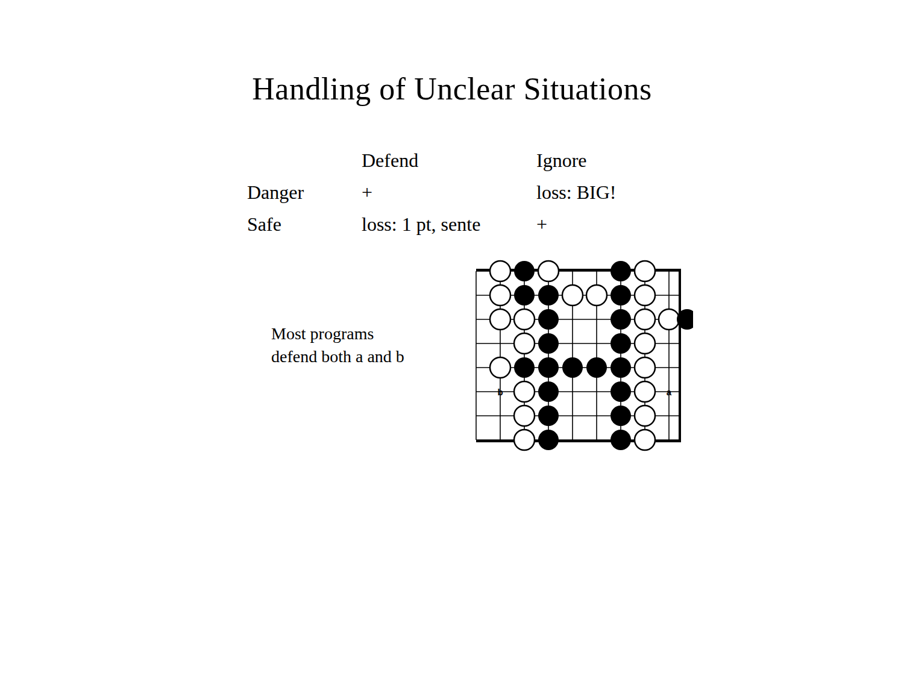Handling of Unclear Situations
| | Defend | Ignore |
| Danger | + | loss: BIG! |
| Safe | loss: 1 pt, sente | + |
Most programs
defend both a and b
b a